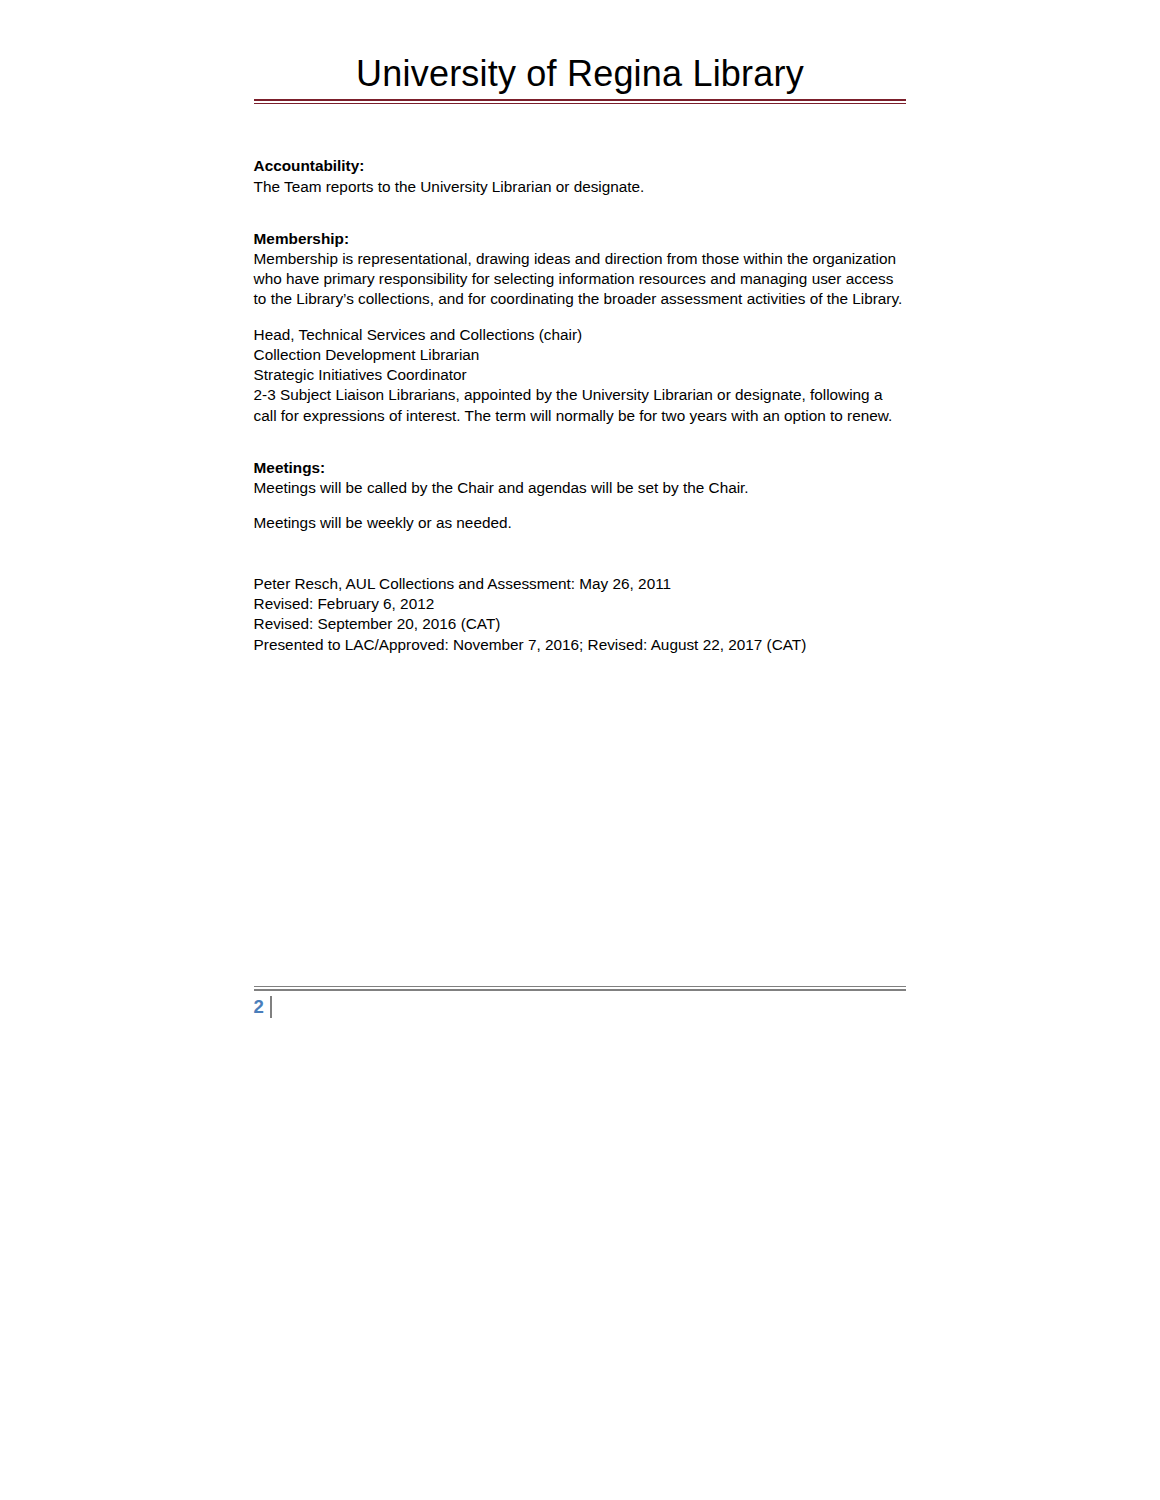University of Regina Library
Accountability:
The Team reports to the University Librarian or designate.
Membership:
Membership is representational, drawing ideas and direction from those within the organization who have primary responsibility for selecting information resources and managing user access to the Library’s collections, and for coordinating the broader assessment activities of the Library.
Head, Technical Services and Collections (chair)
Collection Development Librarian
Strategic Initiatives Coordinator
2-3 Subject Liaison Librarians, appointed by the University Librarian or designate, following a call for expressions of interest. The term will normally be for two years with an option to renew.
Meetings:
Meetings will be called by the Chair and agendas will be set by the Chair.
Meetings will be weekly or as needed.
Peter Resch, AUL Collections and Assessment: May 26, 2011
Revised: February 6, 2012
Revised: September 20, 2016 (CAT)
Presented to LAC/Approved: November 7, 2016; Revised: August 22, 2017 (CAT)
2